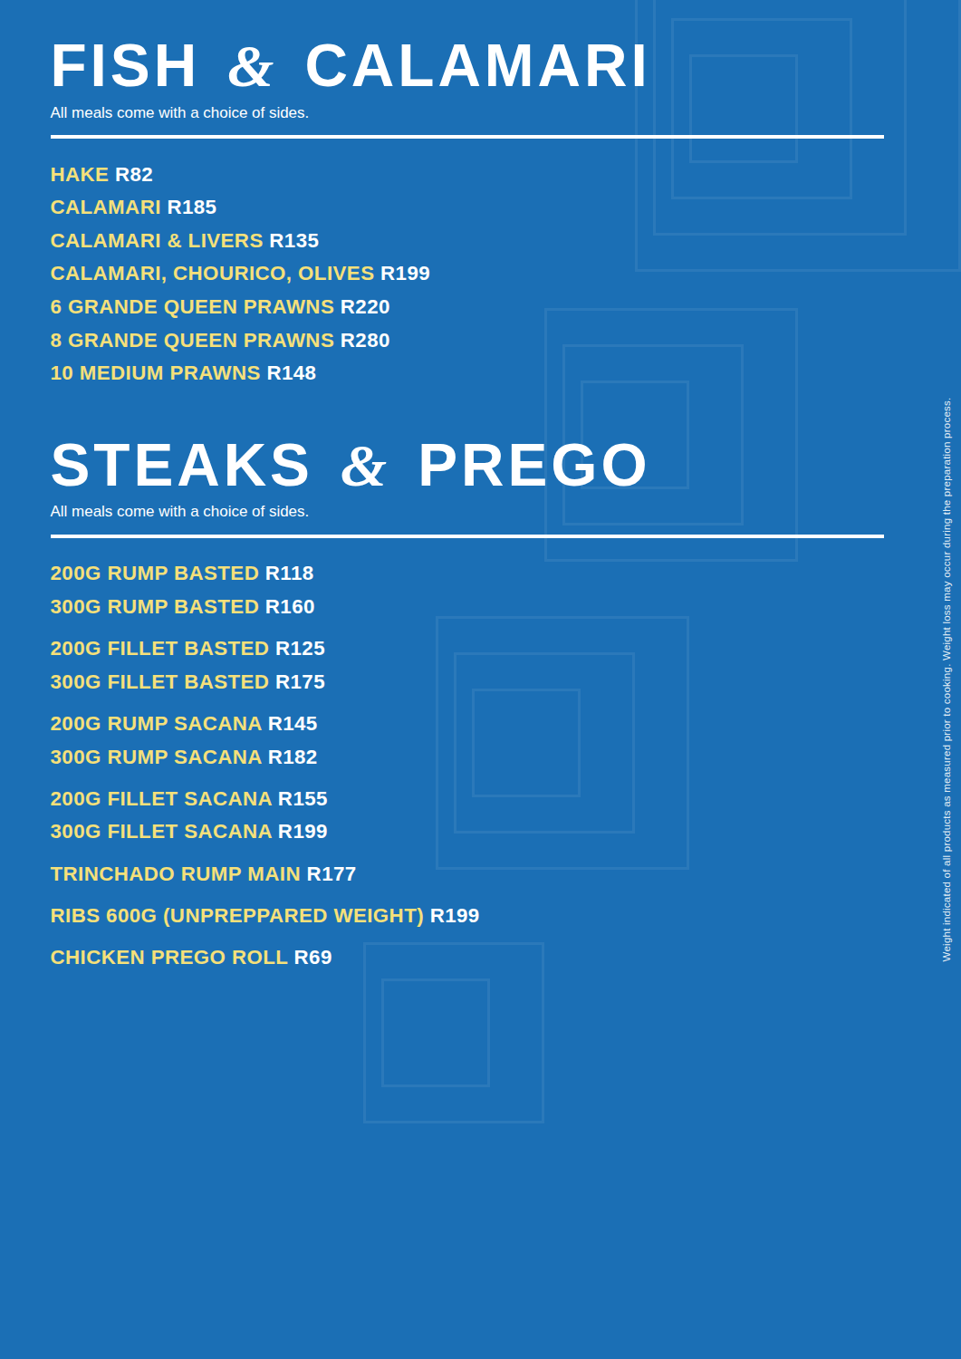Fish & Calamari
All meals come with a choice of sides.
Hake R82
Calamari R185
Calamari & Livers R135
Calamari, Chourico, Olives R199
6 Grande Queen Prawns R220
8 Grande Queen Prawns R280
10 Medium Prawns R148
Steaks & Prego
All meals come with a choice of sides.
200g Rump Basted R118
300g Rump Basted R160
200g Fillet Basted R125
300g Fillet Basted R175
200g Rump Sacana R145
300g Rump Sacana R182
200g Fillet Sacana R155
300g Fillet Sacana R199
Trinchado Rump Main R177
Ribs 600g (Unpreppared Weight) R199
Chicken Prego Roll R69
Weight indicated of all products as measured prior to cooking. Weight loss may occur during the preparation process.